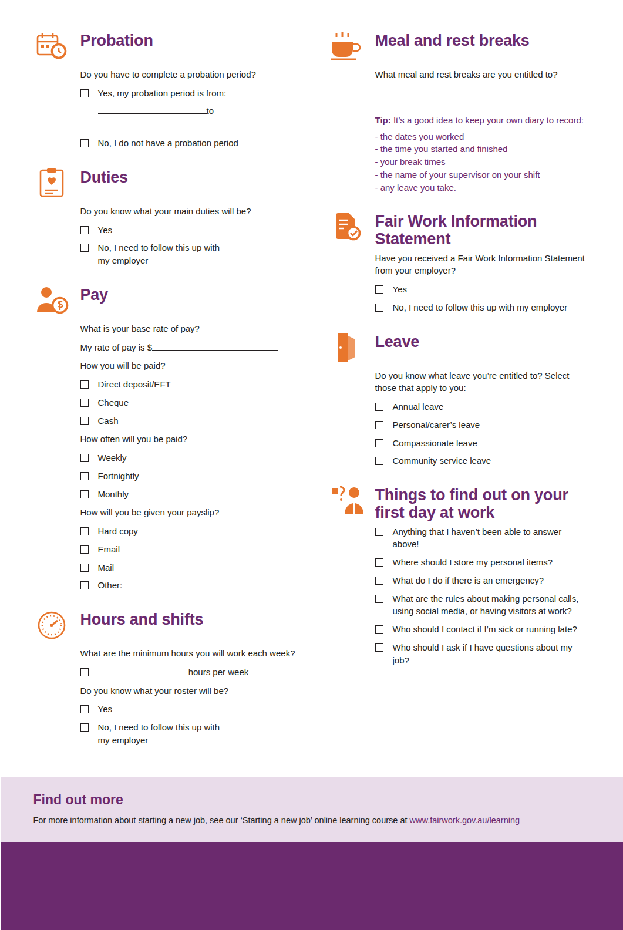Probation
Do you have to complete a probation period?
Yes, my probation period is from:
to
No, I do not have a probation period
Duties
Do you know what your main duties will be?
Yes
No, I need to follow this up with
my employer
Pay
What is your base rate of pay?
My rate of pay is $
How you will be paid?
Direct deposit/EFT
Cheque
Cash
How often will you be paid?
Weekly
Fortnightly
Monthly
How will you be given your payslip?
Hard copy
Email
Mail
Other:
Hours and shifts
What are the minimum hours you will work each week?
hours per week
Do you know what your roster will be?
Yes
No, I need to follow this up with
my employer
Meal and rest breaks
What meal and rest breaks are you entitled to?
Tip: It’s a good idea to keep your own diary to record:
- the dates you worked
- the time you started and finished
- your break times
- the name of your supervisor on your shift
- any leave you take.
Fair Work Information Statement
Have you received a Fair Work Information Statement from your employer?
Yes
No, I need to follow this up with my employer
Leave
Do you know what leave you’re entitled to? Select those that apply to you:
Annual leave
Personal/carer’s leave
Compassionate leave
Community service leave
Things to find out on your first day at work
Anything that I haven’t been able to answer above!
Where should I store my personal items?
What do I do if there is an emergency?
What are the rules about making personal calls, using social media, or having visitors at work?
Who should I contact if I’m sick or running late?
Who should I ask if I have questions about my job?
Find out more
For more information about starting a new job, see our ‘Starting a new job’ online learning course at www.fairwork.gov.au/learning